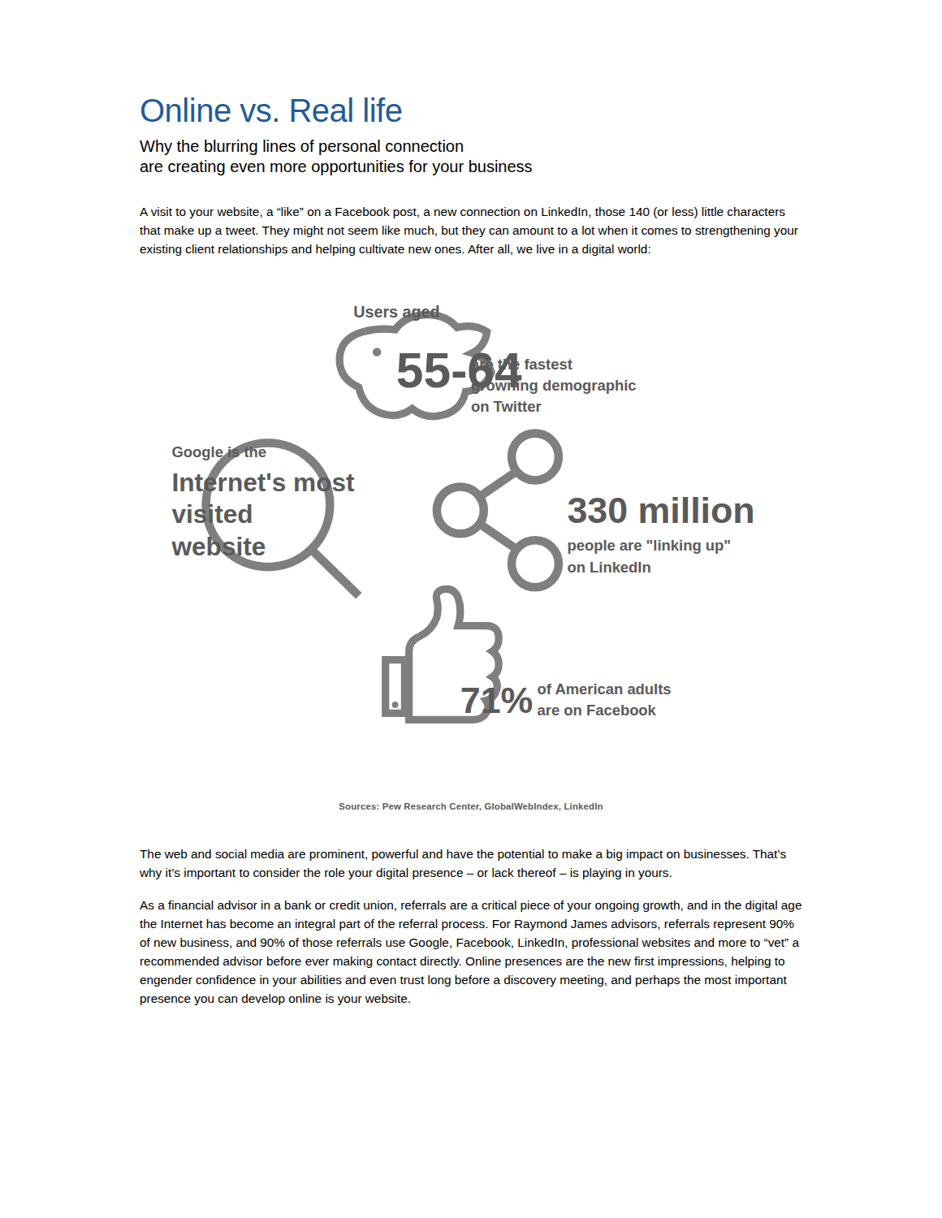Online vs. Real life
Why the blurring lines of personal connection
are creating even more opportunities for your business
A visit to your website, a “like” on a Facebook post, a new connection on LinkedIn, those 140 (or less) little characters that make up a tweet. They might not seem like much, but they can amount to a lot when it comes to strengthening your existing client relationships and helping cultivate new ones. After all, we live in a digital world:
Users aged 55-64 are the fastest growning demographic on Twitter Google is the Internet's most visited website 330 million people are "linking up" on LinkedIn 71% of American adults are on Facebook
Sources: Pew Research Center, GlobalWebIndex, LinkedIn
The web and social media are prominent, powerful and have the potential to make a big impact on businesses. That’s why it’s important to consider the role your digital presence – or lack thereof – is playing in yours.
As a financial advisor in a bank or credit union, referrals are a critical piece of your ongoing growth, and in the digital age the Internet has become an integral part of the referral process. For Raymond James advisors, referrals represent 90% of new business, and 90% of those referrals use Google, Facebook, LinkedIn, professional websites and more to “vet” a recommended advisor before ever making contact directly. Online presences are the new first impressions, helping to engender confidence in your abilities and even trust long before a discovery meeting, and perhaps the most important presence you can develop online is your website.